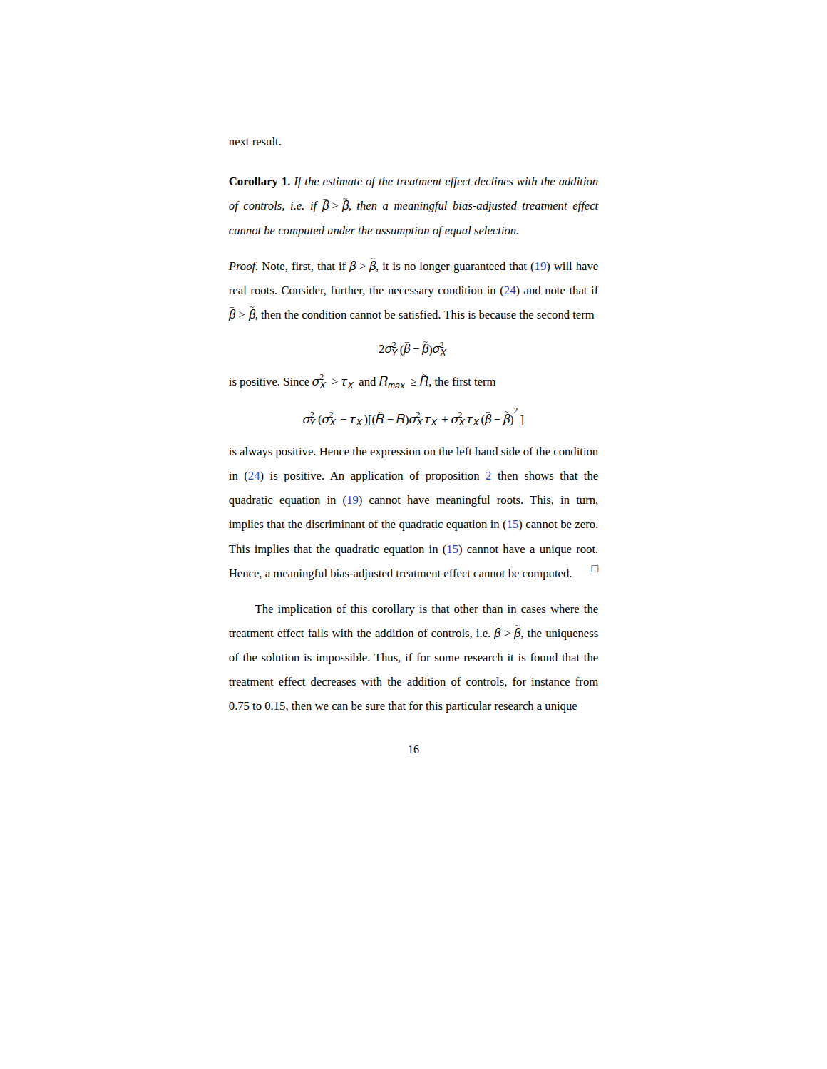next result.
Corollary 1. If the estimate of the treatment effect declines with the addition of controls, i.e. if β¯>β~, then a meaningful bias-adjusted treatment effect cannot be computed under the assumption of equal selection.
Proof. Note, first, that if β¯>β~, it is no longer guaranteed that (19) will have real roots. Consider, further, the necessary condition in (24) and note that if β¯>β~, then the condition cannot be satisfied. This is because the second term
2 σY2 ( β¯−β~ ) σX2
is positive. Since σX2>τX and Rmax≥R~, the first term
σY2 ( σX2−τX ) [ ( R~−R¯ ) σX2 τX + σX2 τX ( β¯−β~ ) 2 ]
is always positive. Hence the expression on the left hand side of the condition in (24) is positive. An application of proposition 2 then shows that the quadratic equation in (19) cannot have meaningful roots. This, in turn, implies that the discriminant of the quadratic equation in (15) cannot be zero. This implies that the quadratic equation in (15) cannot have a unique root. Hence, a meaningful bias-adjusted treatment effect cannot be computed.□
The implication of this corollary is that other than in cases where the treatment effect falls with the addition of controls, i.e. β¯>β~, the uniqueness of the solution is impossible. Thus, if for some research it is found that the treatment effect decreases with the addition of controls, for instance from 0.75 to 0.15, then we can be sure that for this particular research a unique
16